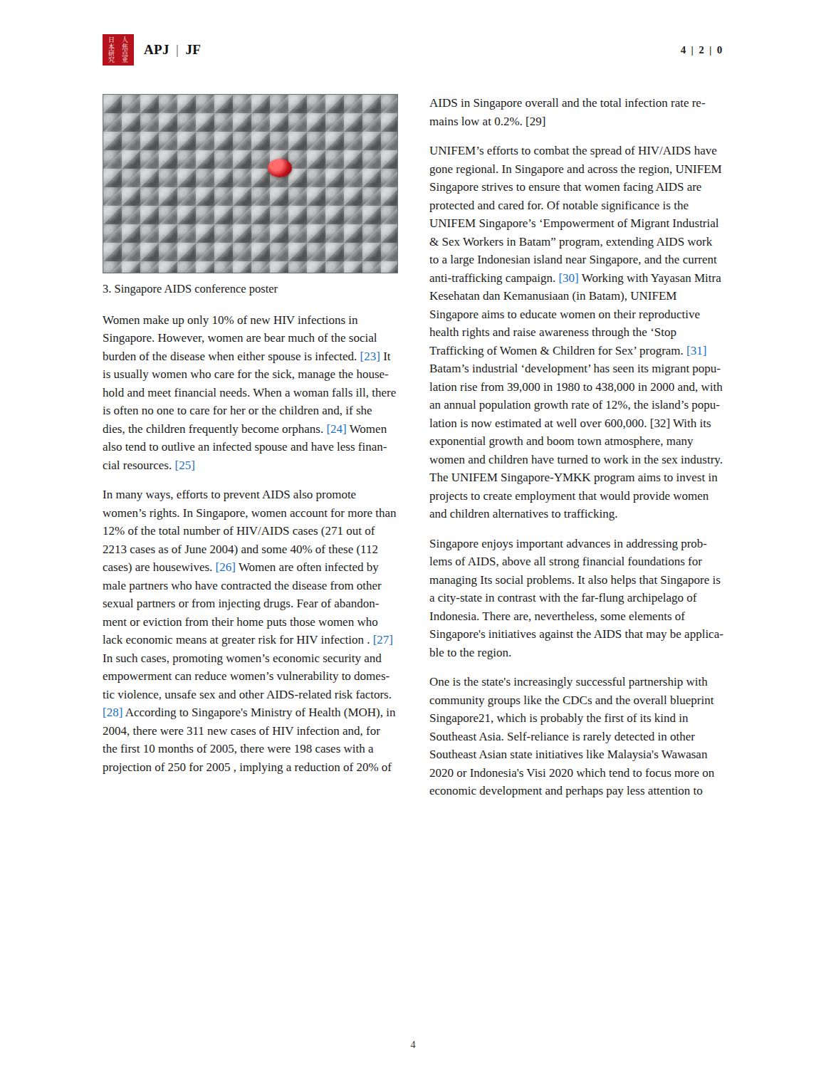日人 本焦 研点 究亚
APJ | JF
4 | 2 | 0
3. Singapore AIDS conference poster
Women make up only 10% of new HIV infections in Singapore. However, women are bear much of the social burden of the disease when either spouse is infected. [23] It is usually women who care for the sick, manage the household and meet financial needs. When a woman falls ill, there is often no one to care for her or the children and, if she dies, the children frequently become orphans. [24] Women also tend to outlive an infected spouse and have less financial resources. [25]
In many ways, efforts to prevent AIDS also promote women’s rights. In Singapore, women account for more than 12% of the total number of HIV/AIDS cases (271 out of 2213 cases as of June 2004) and some 40% of these (112 cases) are housewives. [26] Women are often infected by male partners who have contracted the disease from other sexual partners or from injecting drugs. Fear of abandonment or eviction from their home puts those women who lack economic means at greater risk for HIV infection . [27] In such cases, promoting women’s economic security and empowerment can reduce women’s vulnerability to domestic violence, unsafe sex and other AIDS-related risk factors. [28] According to Singapore's Ministry of Health (MOH), in 2004, there were 311 new cases of HIV infection and, for the first 10 months of 2005, there were 198 cases with a projection of 250 for 2005 , implying a reduction of 20% of AIDS in Singapore overall and the total infection rate remains low at 0.2%. [29]
UNIFEM’s efforts to combat the spread of HIV/AIDS have gone regional. In Singapore and across the region, UNIFEM Singapore strives to ensure that women facing AIDS are protected and cared for. Of notable significance is the UNIFEM Singapore’s ‘Empowerment of Migrant Industrial & Sex Workers in Batam” program, extending AIDS work to a large Indonesian island near Singapore, and the current anti-trafficking campaign. [30] Working with Yayasan Mitra Kesehatan dan Kemanusiaan (in Batam), UNIFEM Singapore aims to educate women on their reproductive health rights and raise awareness through the ‘Stop Trafficking of Women & Children for Sex’ program. [31] Batam’s industrial ‘development’ has seen its migrant population rise from 39,000 in 1980 to 438,000 in 2000 and, with an annual population growth rate of 12%, the island’s population is now estimated at well over 600,000. [32] With its exponential growth and boom town atmosphere, many women and children have turned to work in the sex industry. The UNIFEM Singapore-YMKK program aims to invest in projects to create employment that would provide women and children alternatives to trafficking.
Singapore enjoys important advances in addressing problems of AIDS, above all strong financial foundations for managing Its social problems. It also helps that Singapore is a city-state in contrast with the far-flung archipelago of Indonesia. There are, nevertheless, some elements of Singapore's initiatives against the AIDS that may be applicable to the region.
One is the state's increasingly successful partnership with community groups like the CDCs and the overall blueprint Singapore21, which is probably the first of its kind in Southeast Asia. Self-reliance is rarely detected in other Southeast Asian state initiatives like Malaysia's Wawasan 2020 or Indonesia's Visi 2020 which tend to focus more on economic development and perhaps pay less attention to
4